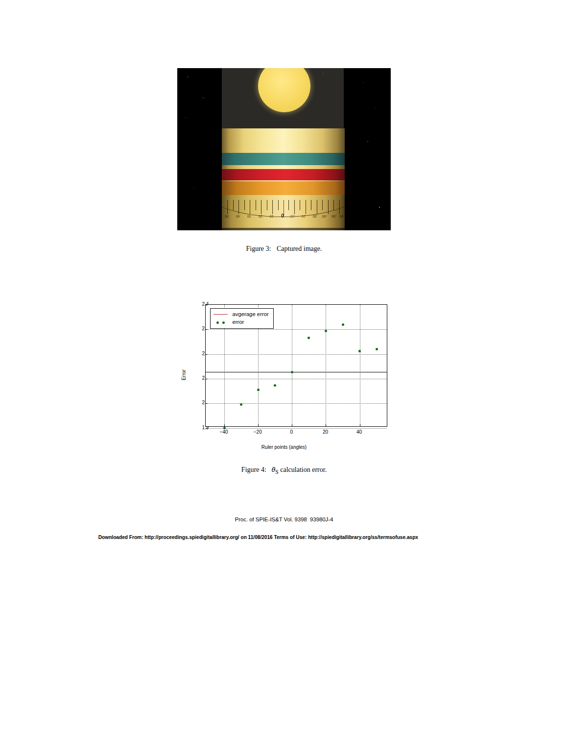50
40
30
20
10
0
-10
-20
-30
-40
-50
-60
Figure 3: Captured image.
Error
2.4
2.3
2.2
2.1
2.0
1.9
avgerage error
error
−40
−20
0
20
40
Ruler points (angles)
Figure 4: 𝜃S calculation error.
Proc. of SPIE-IS&T Vol. 9398 93980J-4
Downloaded From: http://proceedings.spiedigitallibrary.org/ on 11/08/2016 Terms of Use: http://spiedigitallibrary.org/ss/termsofuse.aspx